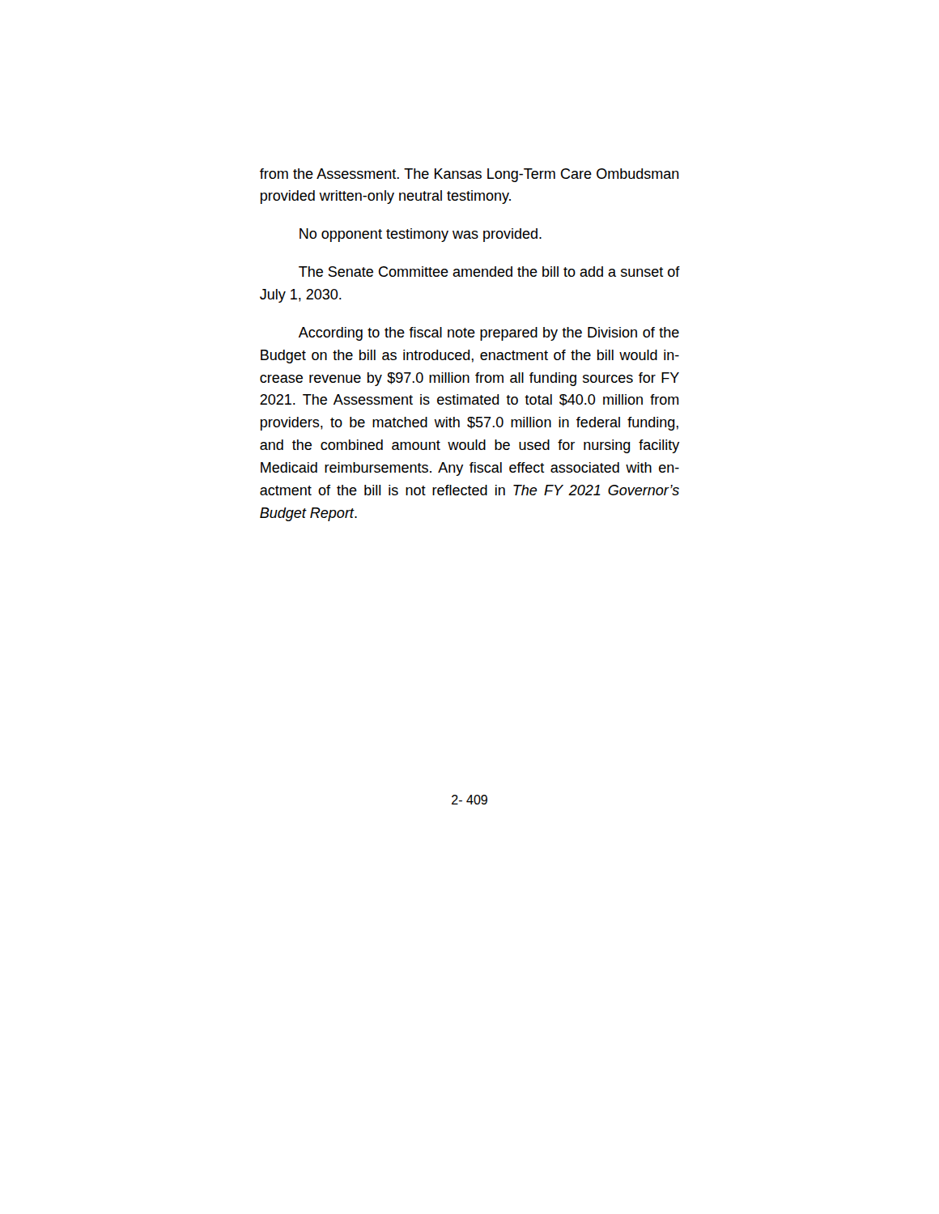from the Assessment. The Kansas Long-Term Care Ombudsman provided written-only neutral testimony.
No opponent testimony was provided.
The Senate Committee amended the bill to add a sunset of July 1, 2030.
According to the fiscal note prepared by the Division of the Budget on the bill as introduced, enactment of the bill would increase revenue by $97.0 million from all funding sources for FY 2021. The Assessment is estimated to total $40.0 million from providers, to be matched with $57.0 million in federal funding, and the combined amount would be used for nursing facility Medicaid reimbursements. Any fiscal effect associated with enactment of the bill is not reflected in The FY 2021 Governor’s Budget Report.
2- 409